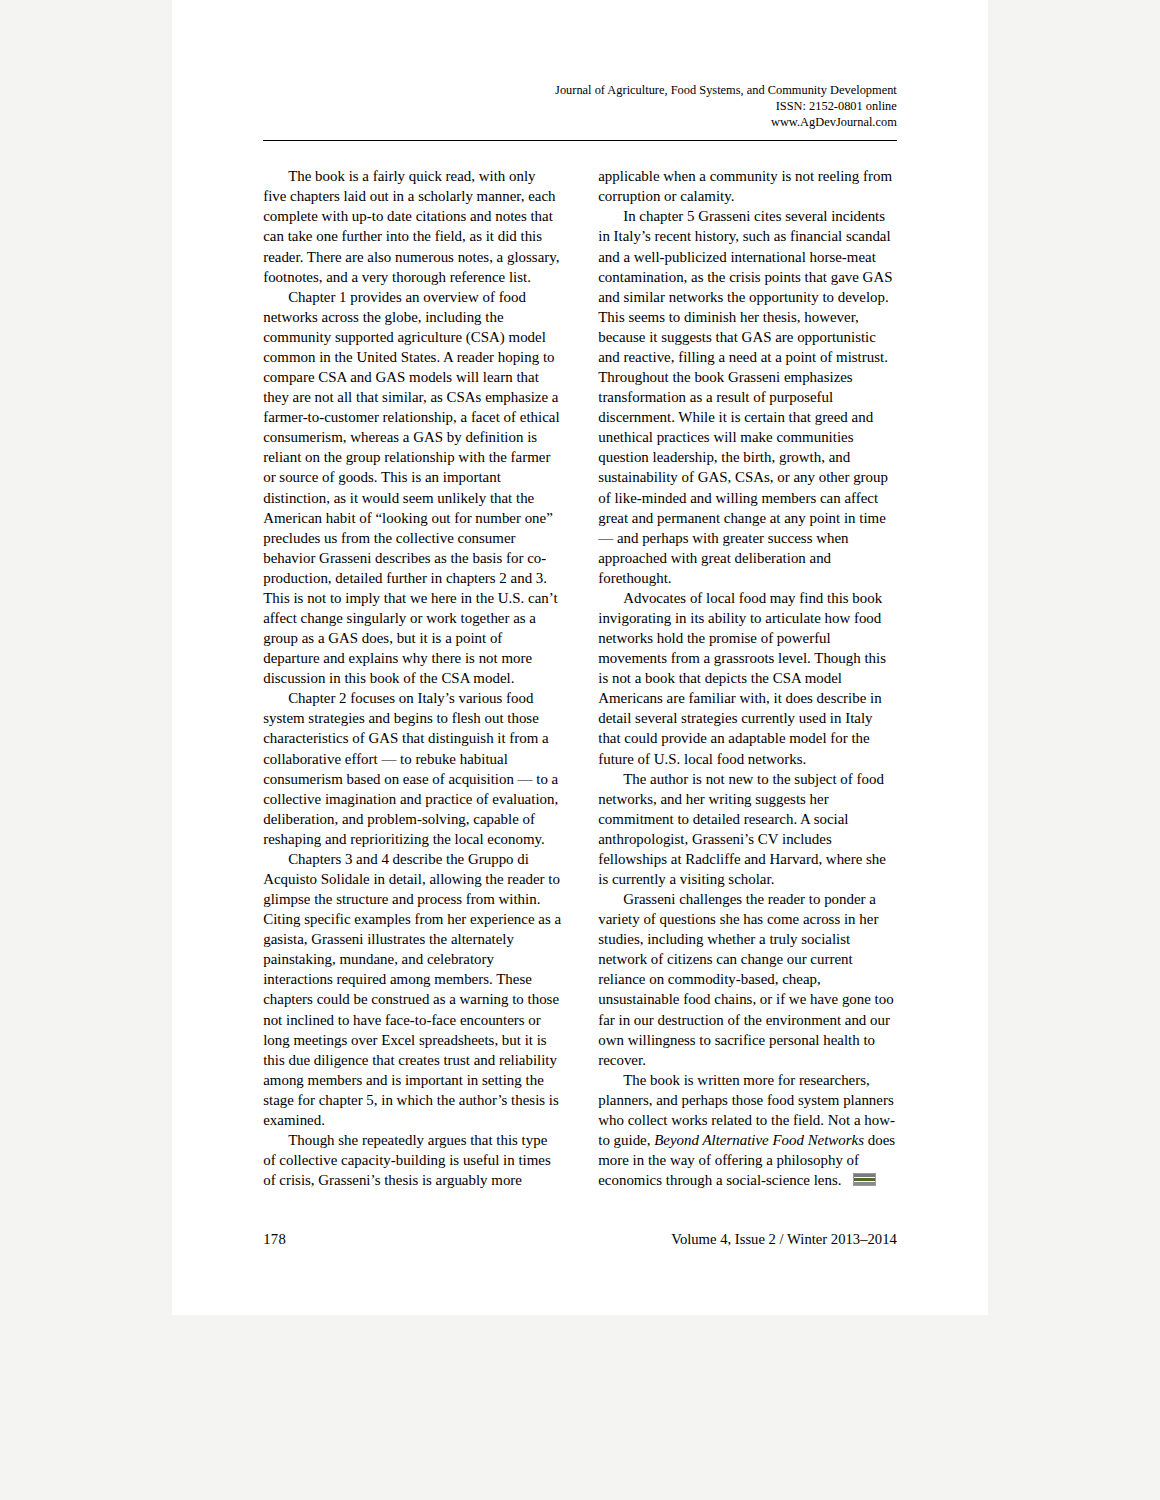Journal of Agriculture, Food Systems, and Community Development ISSN: 2152-0801 online www.AgDevJournal.com
The book is a fairly quick read, with only five chapters laid out in a scholarly manner, each complete with up-to date citations and notes that can take one further into the field, as it did this reader. There are also numerous notes, a glossary, footnotes, and a very thorough reference list.
Chapter 1 provides an overview of food networks across the globe, including the community supported agriculture (CSA) model common in the United States. A reader hoping to compare CSA and GAS models will learn that they are not all that similar, as CSAs emphasize a farmer-to-customer relationship, a facet of ethical consumerism, whereas a GAS by definition is reliant on the group relationship with the farmer or source of goods. This is an important distinction, as it would seem unlikely that the American habit of “looking out for number one” precludes us from the collective consumer behavior Grasseni describes as the basis for co-production, detailed further in chapters 2 and 3. This is not to imply that we here in the U.S. can’t affect change singularly or work together as a group as a GAS does, but it is a point of departure and explains why there is not more discussion in this book of the CSA model.
Chapter 2 focuses on Italy’s various food system strategies and begins to flesh out those characteristics of GAS that distinguish it from a collaborative effort — to rebuke habitual consumerism based on ease of acquisition — to a collective imagination and practice of evaluation, deliberation, and problem-solving, capable of reshaping and reprioritizing the local economy.
Chapters 3 and 4 describe the Gruppo di Acquisto Solidale in detail, allowing the reader to glimpse the structure and process from within. Citing specific examples from her experience as a gasista, Grasseni illustrates the alternately painstaking, mundane, and celebratory interactions required among members. These chapters could be construed as a warning to those not inclined to have face-to-face encounters or long meetings over Excel spreadsheets, but it is this due diligence that creates trust and reliability among members and is important in setting the stage for chapter 5, in which the author’s thesis is examined.
Though she repeatedly argues that this type of collective capacity-building is useful in times of crisis, Grasseni’s thesis is arguably more applicable when a community is not reeling from corruption or calamity.
In chapter 5 Grasseni cites several incidents in Italy’s recent history, such as financial scandal and a well-publicized international horse-meat contamination, as the crisis points that gave GAS and similar networks the opportunity to develop. This seems to diminish her thesis, however, because it suggests that GAS are opportunistic and reactive, filling a need at a point of mistrust. Throughout the book Grasseni emphasizes transformation as a result of purposeful discernment. While it is certain that greed and unethical practices will make communities question leadership, the birth, growth, and sustainability of GAS, CSAs, or any other group of like-minded and willing members can affect great and permanent change at any point in time — and perhaps with greater success when approached with great deliberation and forethought.
Advocates of local food may find this book invigorating in its ability to articulate how food networks hold the promise of powerful movements from a grassroots level. Though this is not a book that depicts the CSA model Americans are familiar with, it does describe in detail several strategies currently used in Italy that could provide an adaptable model for the future of U.S. local food networks.
The author is not new to the subject of food networks, and her writing suggests her commitment to detailed research. A social anthropologist, Grasseni’s CV includes fellowships at Radcliffe and Harvard, where she is currently a visiting scholar.
Grasseni challenges the reader to ponder a variety of questions she has come across in her studies, including whether a truly socialist network of citizens can change our current reliance on commodity-based, cheap, unsustainable food chains, or if we have gone too far in our destruction of the environment and our own willingness to sacrifice personal health to recover.
The book is written more for researchers, planners, and perhaps those food system planners who collect works related to the field. Not a how-to guide, Beyond Alternative Food Networks does more in the way of offering a philosophy of economics through a social-science lens.
178 Volume 4, Issue 2 / Winter 2013–2014